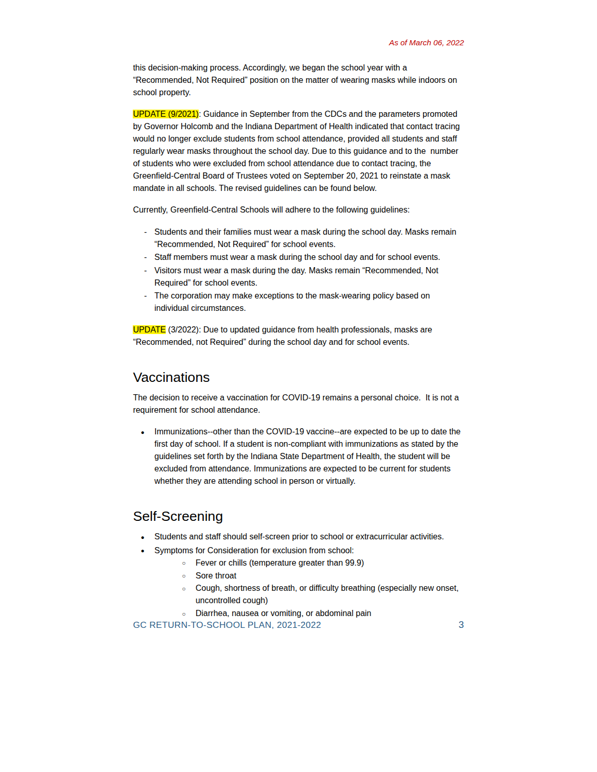As of March 06, 2022
this decision-making process. Accordingly, we began the school year with a “Recommended, Not Required” position on the matter of wearing masks while indoors on school property.
UPDATE (9/2021): Guidance in September from the CDCs and the parameters promoted by Governor Holcomb and the Indiana Department of Health indicated that contact tracing would no longer exclude students from school attendance, provided all students and staff regularly wear masks throughout the school day. Due to this guidance and to the number of students who were excluded from school attendance due to contact tracing, the Greenfield-Central Board of Trustees voted on September 20, 2021 to reinstate a mask mandate in all schools. The revised guidelines can be found below.
Currently, Greenfield-Central Schools will adhere to the following guidelines:
Students and their families must wear a mask during the school day. Masks remain “Recommended, Not Required” for school events.
Staff members must wear a mask during the school day and for school events.
Visitors must wear a mask during the day. Masks remain “Recommended, Not Required” for school events.
The corporation may make exceptions to the mask-wearing policy based on individual circumstances.
UPDATE (3/2022): Due to updated guidance from health professionals, masks are “Recommended, not Required” during the school day and for school events.
Vaccinations
The decision to receive a vaccination for COVID-19 remains a personal choice. It is not a requirement for school attendance.
Immunizations--other than the COVID-19 vaccine--are expected to be up to date the first day of school. If a student is non-compliant with immunizations as stated by the guidelines set forth by the Indiana State Department of Health, the student will be excluded from attendance. Immunizations are expected to be current for students whether they are attending school in person or virtually.
Self-Screening
Students and staff should self-screen prior to school or extracurricular activities.
Symptoms for Consideration for exclusion from school:
Fever or chills (temperature greater than 99.9)
Sore throat
Cough, shortness of breath, or difficulty breathing (especially new onset, uncontrolled cough)
Diarrhea, nausea or vomiting, or abdominal pain
GC Return-to-School Plan, 2021-2022 3